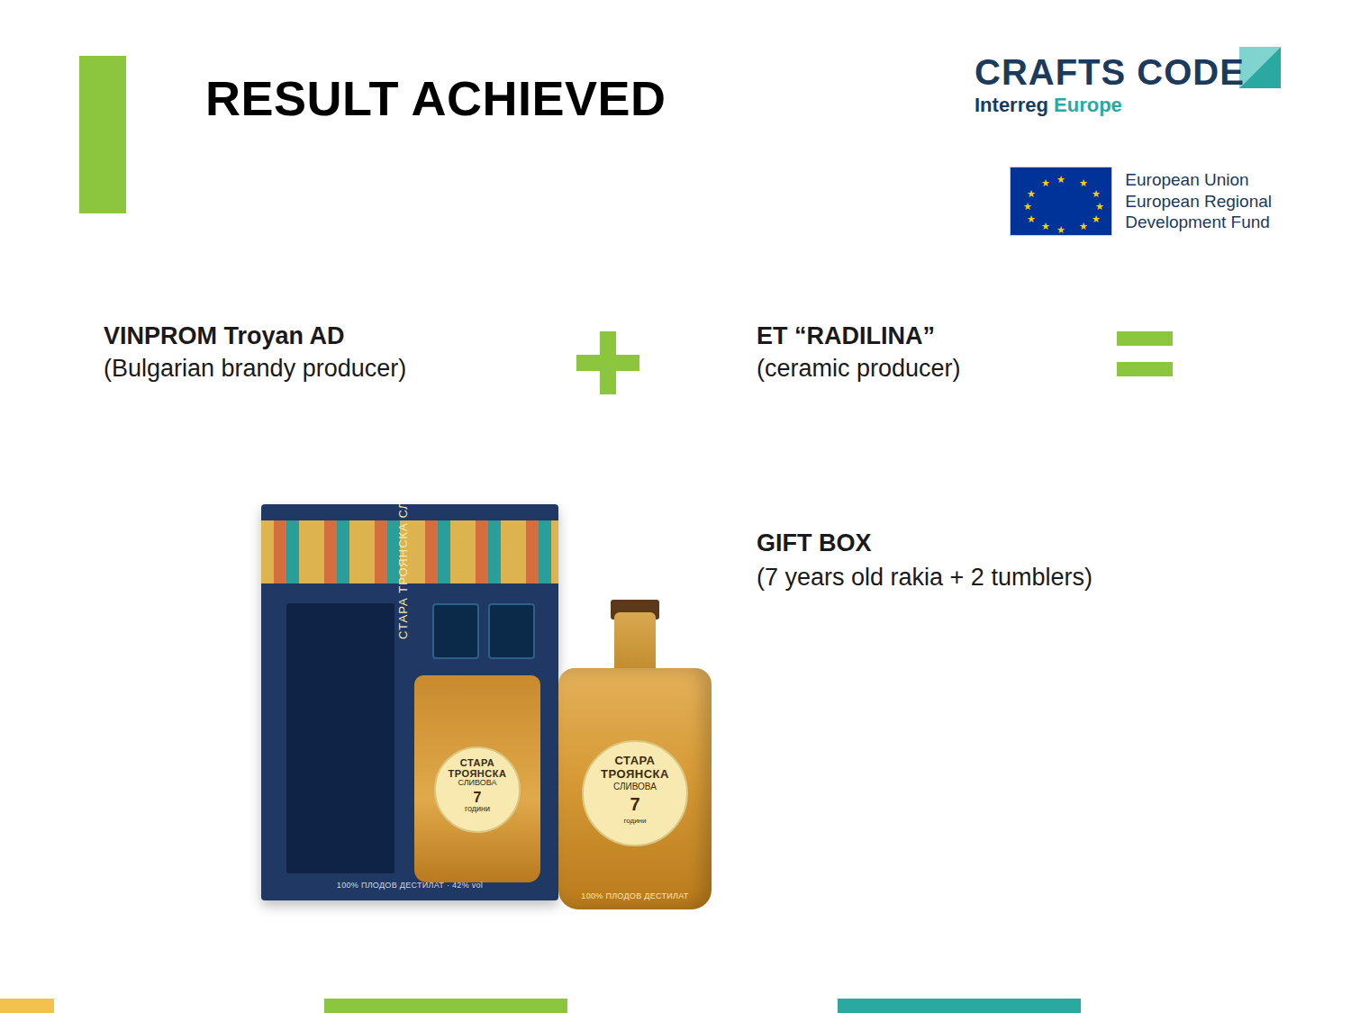RESULT ACHIEVED
CRAFTS CODE
Interreg Europe
★ ★ ★ ★ ★ ★ ★ ★ ★ ★ ★ ★
European Union
European Regional
Development Fund
VINPROM Troyan AD
(Bulgarian brandy producer)
ET “RADILINA”
(ceramic producer)
GIFT BOX
(7 years old rakia + 2 tumblers)
СТАРА ТРОЯНСКА СЛИВОВА РАКИЯ
СТАРА ТРОЯНСКА СЛИВОВА 7 години
100% ПЛОДОВ ДЕСТИЛАТ · 42% vol
СТАРА ТРОЯНСКА СЛИВОВА 7 години
100% ПЛОДОВ ДЕСТИЛАТ